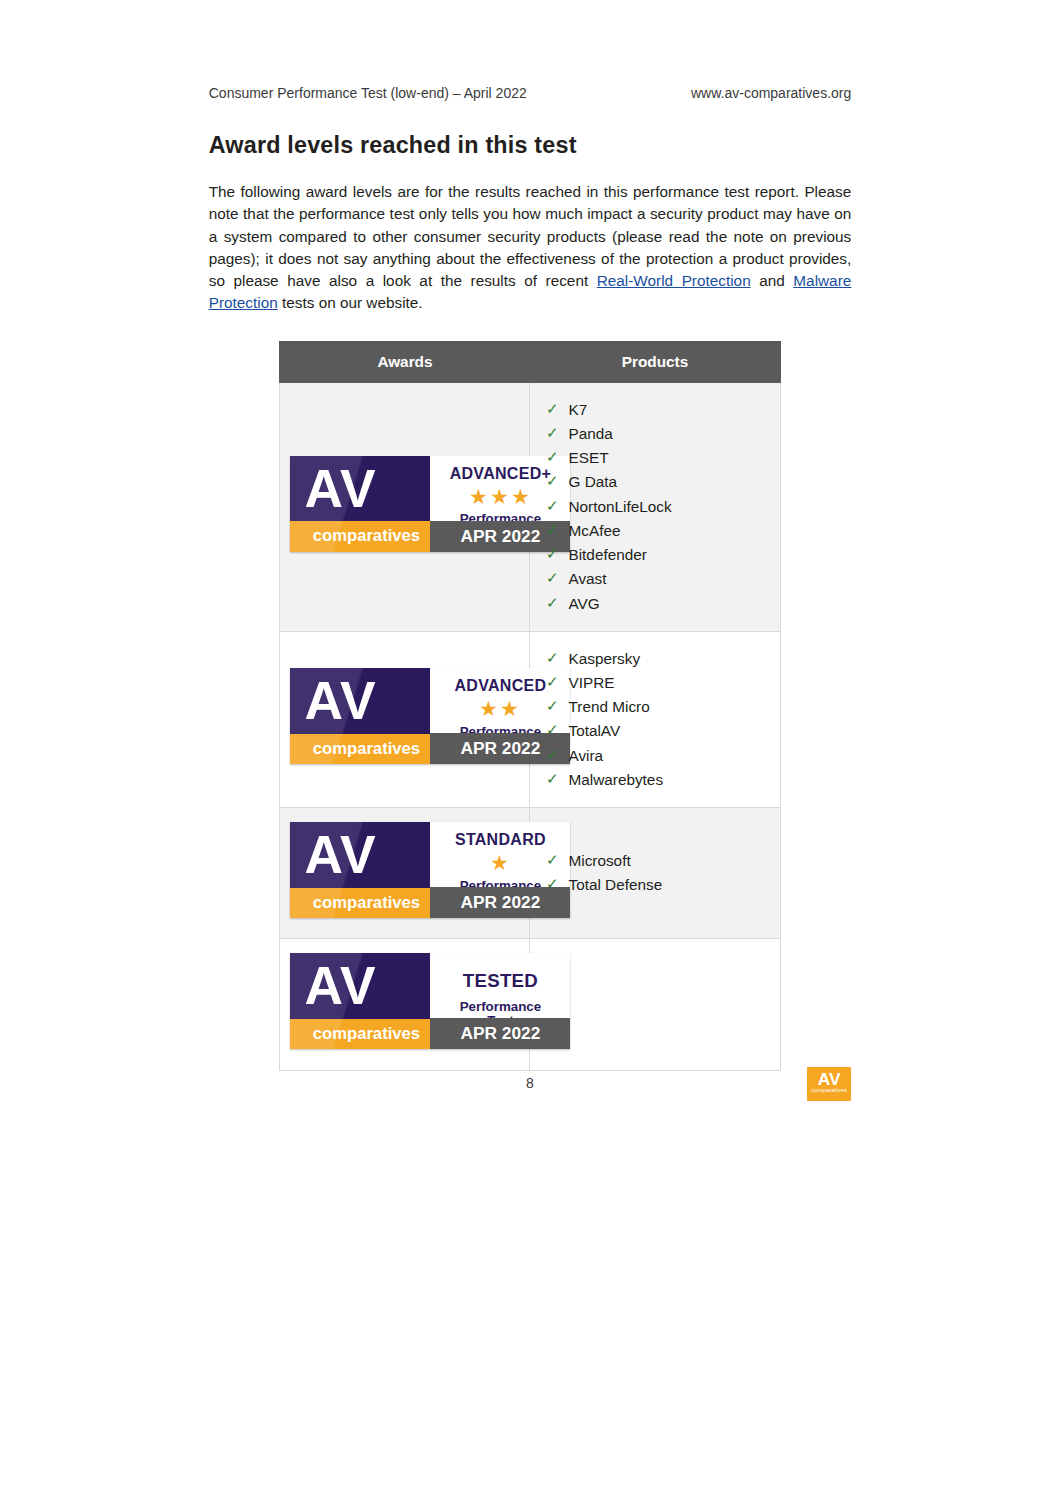Consumer Performance Test (low-end) – April 2022
www.av-comparatives.org
Award levels reached in this test
The following award levels are for the results reached in this performance test report. Please note that the performance test only tells you how much impact a security product may have on a system compared to other consumer security products (please read the note on previous pages); it does not say anything about the effectiveness of the protection a product provides, so please have also a look at the results of recent Real-World Protection and Malware Protection tests on our website.
| Awards | Products |
| --- | --- |
| AV comparatives ADVANCED+ ★★★ Performance Test APR 2022 | K7 Panda ESET G Data NortonLifeLock McAfee Bitdefender Avast AVG |
| AV comparatives ADVANCED ★★ Performance Test APR 2022 | Kaspersky VIPRE Trend Micro TotalAV Avira Malwarebytes |
| AV comparatives STANDARD ★ Performance Test APR 2022 | Microsoft Total Defense |
| AV comparatives TESTED Performance Test APR 2022 | - |
8
AVcomparatives